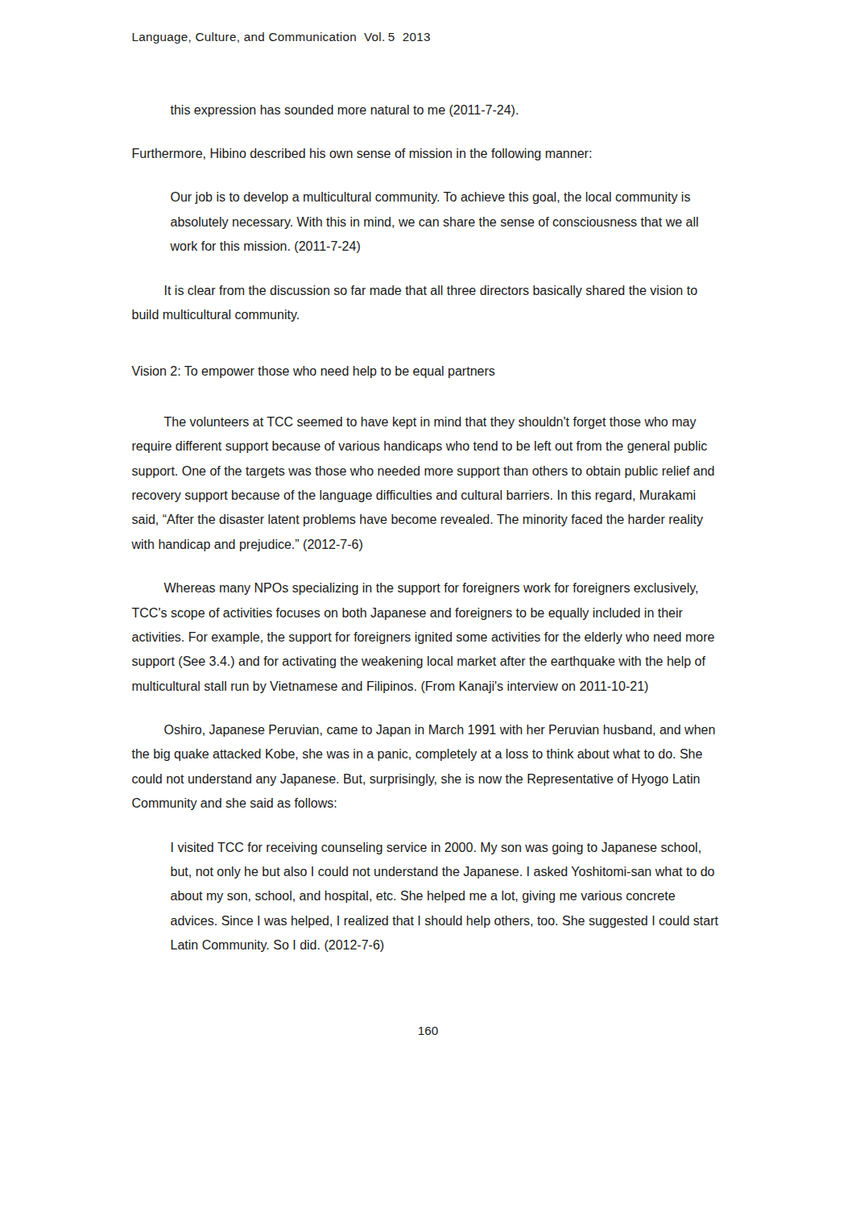Language, Culture, and Communication Vol. 5 2013
this expression has sounded more natural to me (2011-7-24).
Furthermore, Hibino described his own sense of mission in the following manner:
Our job is to develop a multicultural community. To achieve this goal, the local community is absolutely necessary. With this in mind, we can share the sense of consciousness that we all work for this mission. (2011-7-24)
It is clear from the discussion so far made that all three directors basically shared the vision to build multicultural community.
Vision 2: To empower those who need help to be equal partners
The volunteers at TCC seemed to have kept in mind that they shouldn't forget those who may require different support because of various handicaps who tend to be left out from the general public support. One of the targets was those who needed more support than others to obtain public relief and recovery support because of the language difficulties and cultural barriers. In this regard, Murakami said, “After the disaster latent problems have become revealed. The minority faced the harder reality with handicap and prejudice.” (2012-7-6)
Whereas many NPOs specializing in the support for foreigners work for foreigners exclusively, TCC's scope of activities focuses on both Japanese and foreigners to be equally included in their activities. For example, the support for foreigners ignited some activities for the elderly who need more support (See 3.4.) and for activating the weakening local market after the earthquake with the help of multicultural stall run by Vietnamese and Filipinos. (From Kanaji's interview on 2011-10-21)
Oshiro, Japanese Peruvian, came to Japan in March 1991 with her Peruvian husband, and when the big quake attacked Kobe, she was in a panic, completely at a loss to think about what to do. She could not understand any Japanese. But, surprisingly, she is now the Representative of Hyogo Latin Community and she said as follows:
I visited TCC for receiving counseling service in 2000. My son was going to Japanese school, but, not only he but also I could not understand the Japanese. I asked Yoshitomi-san what to do about my son, school, and hospital, etc. She helped me a lot, giving me various concrete advices. Since I was helped, I realized that I should help others, too. She suggested I could start Latin Community. So I did. (2012-7-6)
160